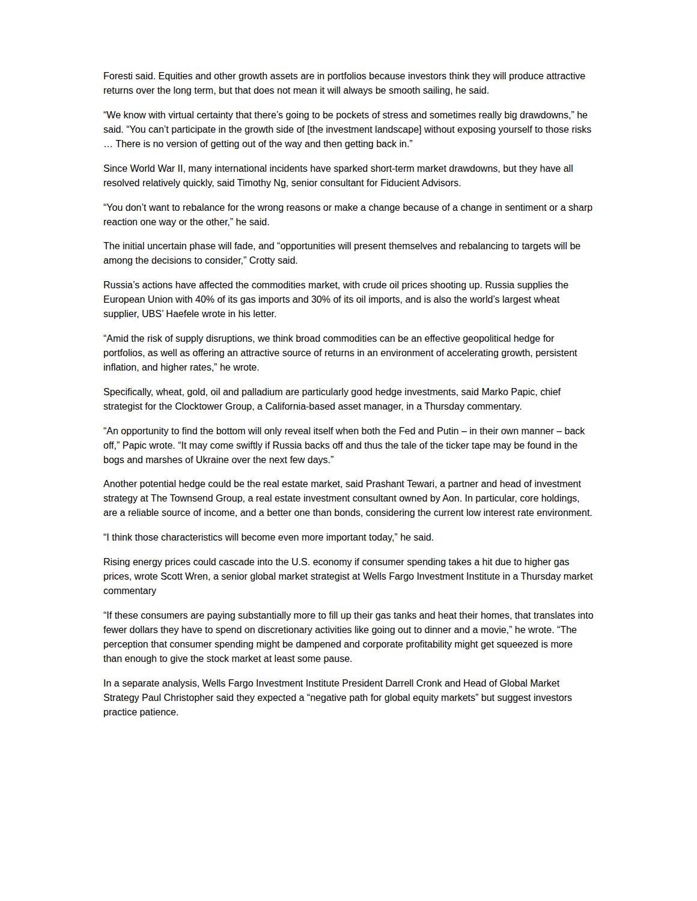Foresti said. Equities and other growth assets are in portfolios because investors think they will produce attractive returns over the long term, but that does not mean it will always be smooth sailing, he said.
“We know with virtual certainty that there’s going to be pockets of stress and sometimes really big drawdowns,” he said. “You can’t participate in the growth side of [the investment landscape] without exposing yourself to those risks … There is no version of getting out of the way and then getting back in.”
Since World War II, many international incidents have sparked short-term market drawdowns, but they have all resolved relatively quickly, said Timothy Ng, senior consultant for Fiducient Advisors.
“You don’t want to rebalance for the wrong reasons or make a change because of a change in sentiment or a sharp reaction one way or the other,” he said.
The initial uncertain phase will fade, and “opportunities will present themselves and rebalancing to targets will be among the decisions to consider,” Crotty said.
Russia’s actions have affected the commodities market, with crude oil prices shooting up. Russia supplies the European Union with 40% of its gas imports and 30% of its oil imports, and is also the world’s largest wheat supplier, UBS’ Haefele wrote in his letter.
“Amid the risk of supply disruptions, we think broad commodities can be an effective geopolitical hedge for portfolios, as well as offering an attractive source of returns in an environment of accelerating growth, persistent inflation, and higher rates,” he wrote.
Specifically, wheat, gold, oil and palladium are particularly good hedge investments, said Marko Papic, chief strategist for the Clocktower Group, a California-based asset manager, in a Thursday commentary.
“An opportunity to find the bottom will only reveal itself when both the Fed and Putin – in their own manner – back off,” Papic wrote. “It may come swiftly if Russia backs off and thus the tale of the ticker tape may be found in the bogs and marshes of Ukraine over the next few days.”
Another potential hedge could be the real estate market, said Prashant Tewari, a partner and head of investment strategy at The Townsend Group, a real estate investment consultant owned by Aon. In particular, core holdings, are a reliable source of income, and a better one than bonds, considering the current low interest rate environment.
“I think those characteristics will become even more important today,” he said.
Rising energy prices could cascade into the U.S. economy if consumer spending takes a hit due to higher gas prices, wrote Scott Wren, a senior global market strategist at Wells Fargo Investment Institute in a Thursday market commentary
“If these consumers are paying substantially more to fill up their gas tanks and heat their homes, that translates into fewer dollars they have to spend on discretionary activities like going out to dinner and a movie,” he wrote. “The perception that consumer spending might be dampened and corporate profitability might get squeezed is more than enough to give the stock market at least some pause.
In a separate analysis, Wells Fargo Investment Institute President Darrell Cronk and Head of Global Market Strategy Paul Christopher said they expected a “negative path for global equity markets” but suggest investors practice patience.